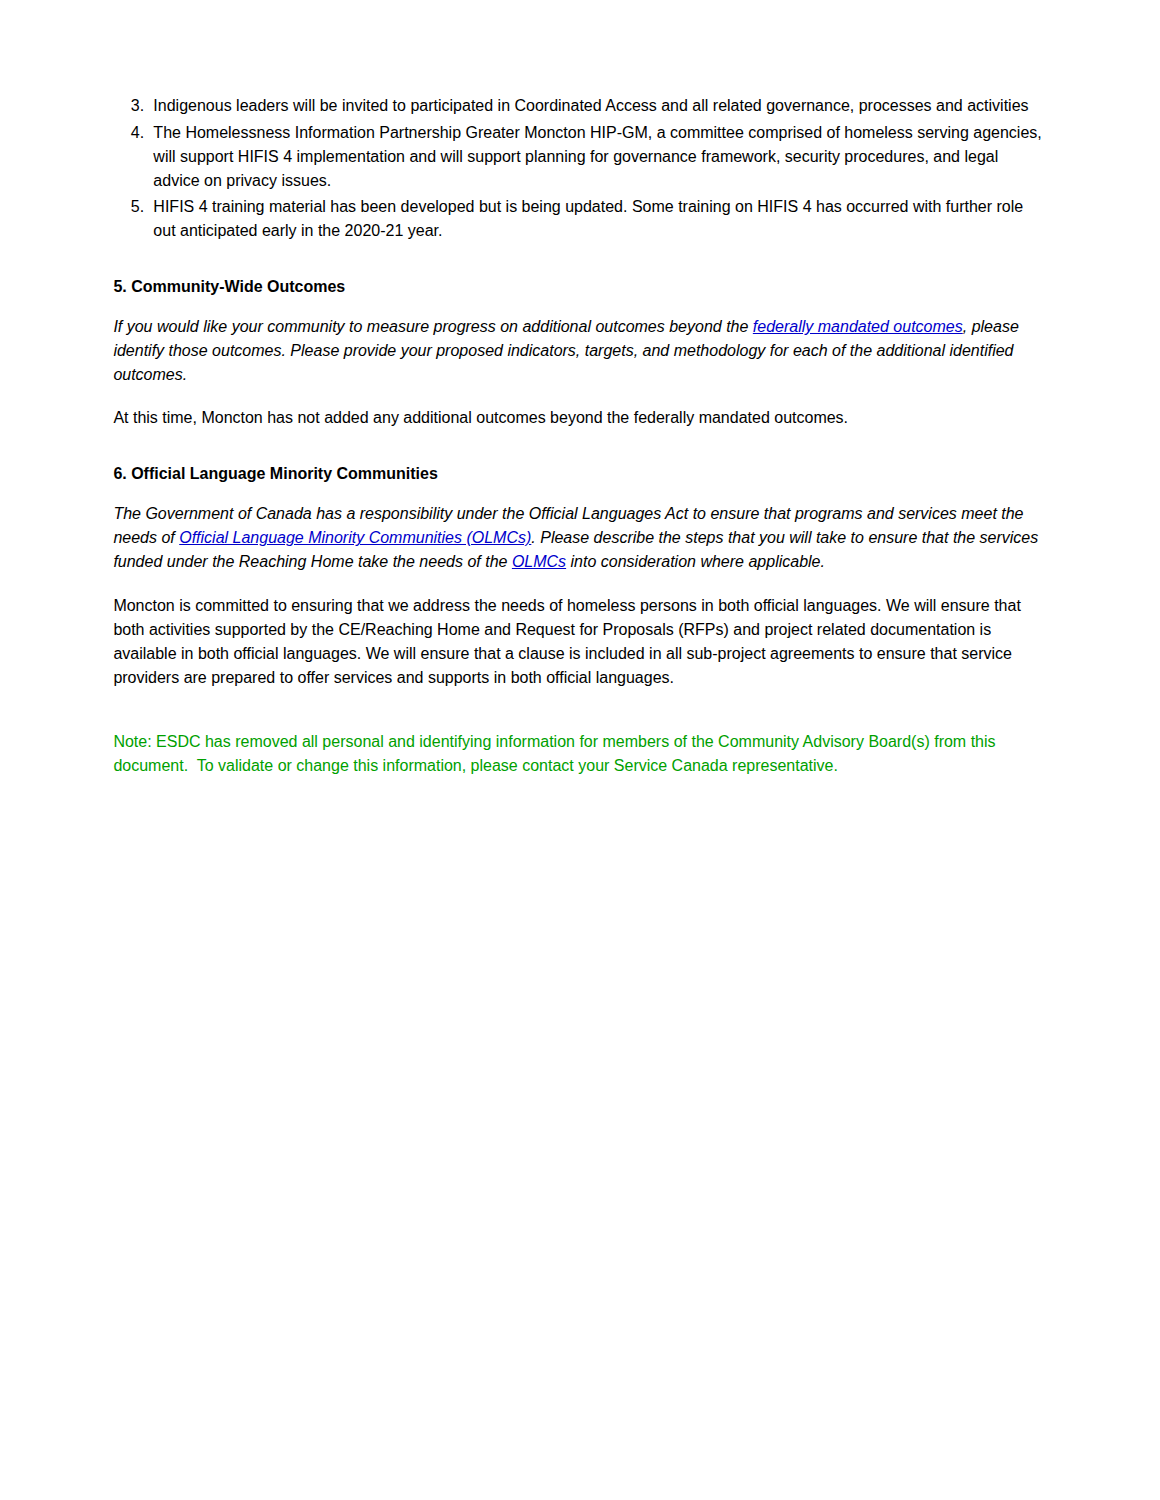Indigenous leaders will be invited to participated in Coordinated Access and all related governance, processes and activities
The Homelessness Information Partnership Greater Moncton HIP-GM, a committee comprised of homeless serving agencies, will support HIFIS 4 implementation and will support planning for governance framework, security procedures, and legal advice on privacy issues.
HIFIS 4 training material has been developed but is being updated. Some training on HIFIS 4 has occurred with further role out anticipated early in the 2020-21 year.
5. Community-Wide Outcomes
If you would like your community to measure progress on additional outcomes beyond the federally mandated outcomes, please identify those outcomes. Please provide your proposed indicators, targets, and methodology for each of the additional identified outcomes.
At this time, Moncton has not added any additional outcomes beyond the federally mandated outcomes.
6. Official Language Minority Communities
The Government of Canada has a responsibility under the Official Languages Act to ensure that programs and services meet the needs of Official Language Minority Communities (OLMCs). Please describe the steps that you will take to ensure that the services funded under the Reaching Home take the needs of the OLMCs into consideration where applicable.
Moncton is committed to ensuring that we address the needs of homeless persons in both official languages. We will ensure that both activities supported by the CE/Reaching Home and Request for Proposals (RFPs) and project related documentation is available in both official languages. We will ensure that a clause is included in all sub-project agreements to ensure that service providers are prepared to offer services and supports in both official languages.
Note: ESDC has removed all personal and identifying information for members of the Community Advisory Board(s) from this document. To validate or change this information, please contact your Service Canada representative.